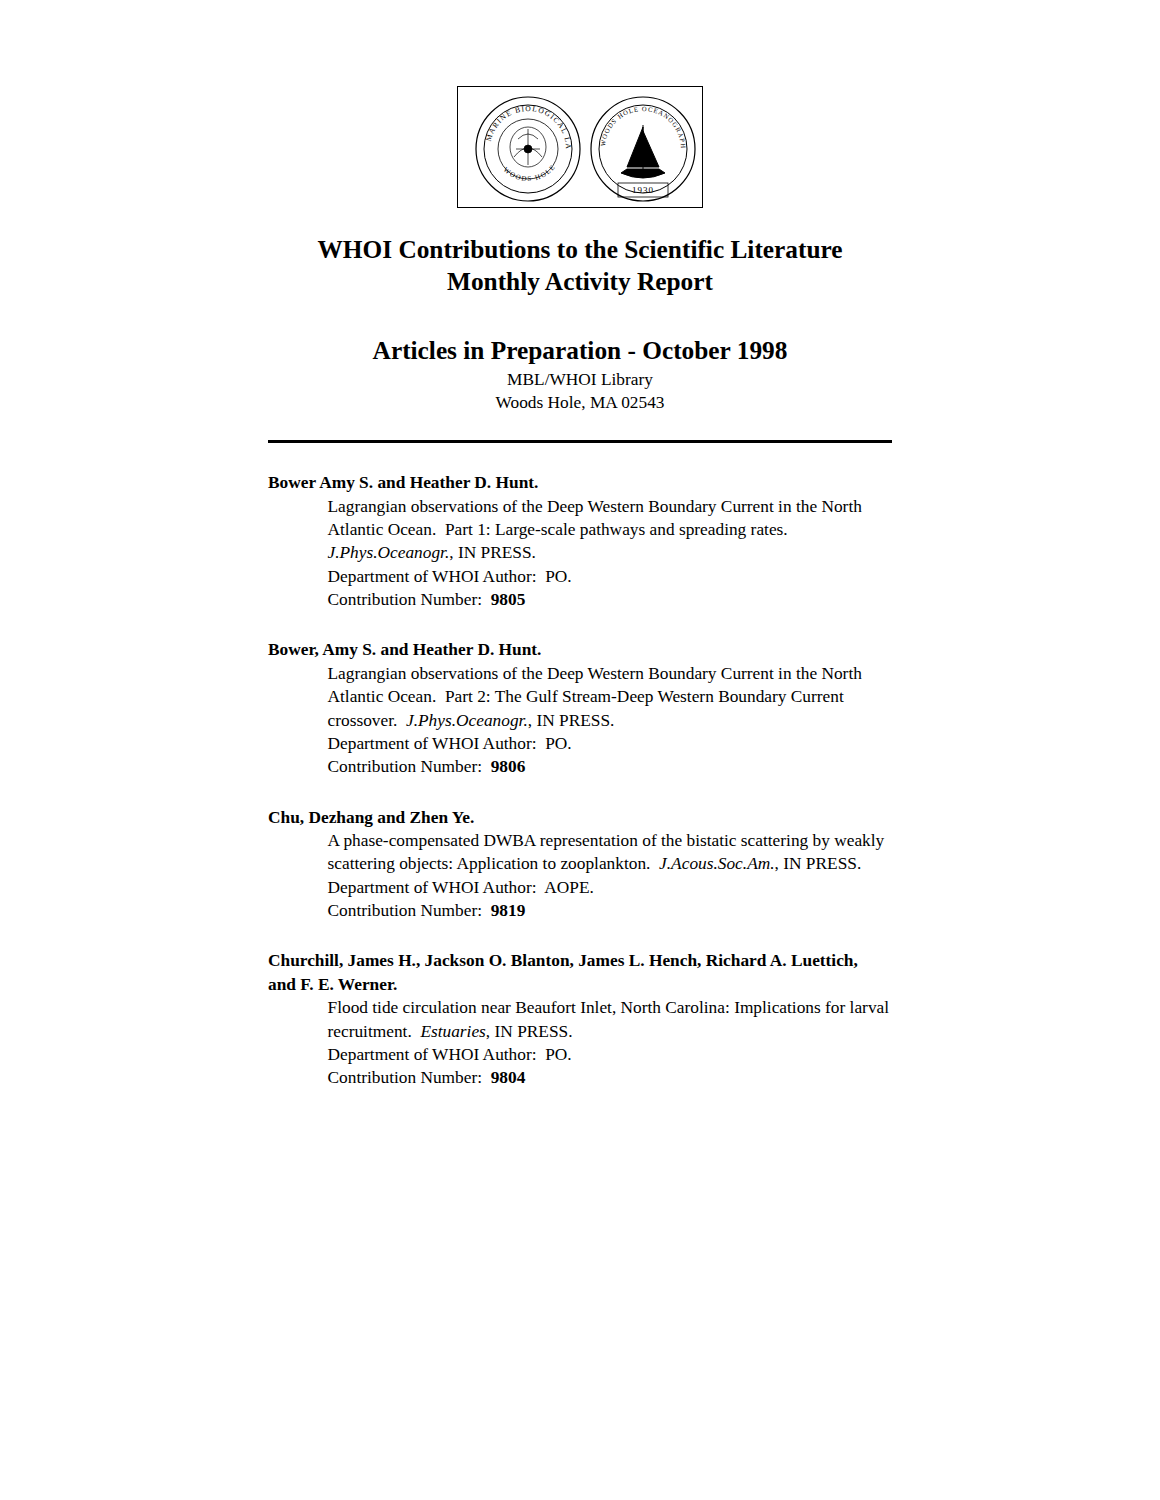MARINE BIOLOGICAL LABORATORY WOODS HOLE WOODS HOLE OCEANOGRAPHIC INSTITUTION 1930
WHOI Contributions to the Scientific Literature
Monthly Activity Report
Articles in Preparation - October 1998
MBL/WHOI Library
Woods Hole, MA 02543
Bower Amy S. and Heather D. Hunt.
Lagrangian observations of the Deep Western Boundary Current in the North Atlantic Ocean. Part 1: Large-scale pathways and spreading rates. J.Phys.Oceanogr., IN PRESS. Department of WHOI Author: PO. Contribution Number: 9805
Bower, Amy S. and Heather D. Hunt.
Lagrangian observations of the Deep Western Boundary Current in the North Atlantic Ocean. Part 2: The Gulf Stream-Deep Western Boundary Current crossover. J.Phys.Oceanogr., IN PRESS. Department of WHOI Author: PO. Contribution Number: 9806
Chu, Dezhang and Zhen Ye.
A phase-compensated DWBA representation of the bistatic scattering by weakly scattering objects: Application to zooplankton. J.Acous.Soc.Am., IN PRESS. Department of WHOI Author: AOPE. Contribution Number: 9819
Churchill, James H., Jackson O. Blanton, James L. Hench, Richard A. Luettich,
and F. E. Werner.
Flood tide circulation near Beaufort Inlet, North Carolina: Implications for larval recruitment. Estuaries, IN PRESS. Department of WHOI Author: PO. Contribution Number: 9804